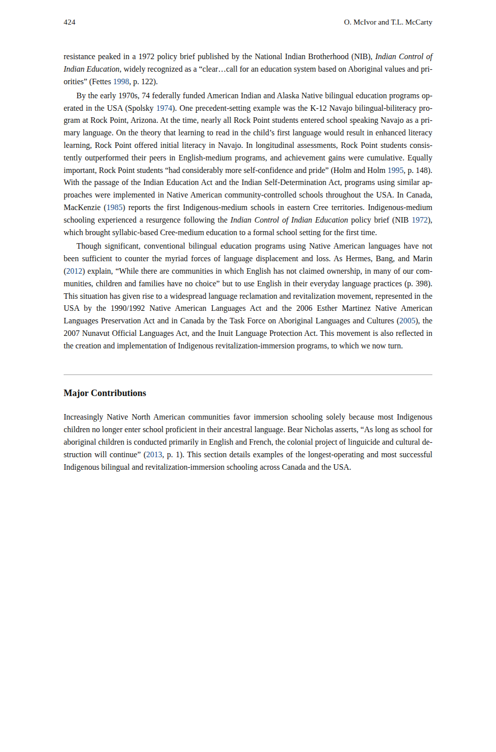424 O. McIvor and T.L. McCarty
resistance peaked in a 1972 policy brief published by the National Indian Brotherhood (NIB), Indian Control of Indian Education, widely recognized as a “clear…call for an education system based on Aboriginal values and priorities” (Fettes 1998, p. 122).
By the early 1970s, 74 federally funded American Indian and Alaska Native bilingual education programs operated in the USA (Spolsky 1974). One precedent-setting example was the K-12 Navajo bilingual-biliteracy program at Rock Point, Arizona. At the time, nearly all Rock Point students entered school speaking Navajo as a primary language. On the theory that learning to read in the child’s first language would result in enhanced literacy learning, Rock Point offered initial literacy in Navajo. In longitudinal assessments, Rock Point students consistently outperformed their peers in English-medium programs, and achievement gains were cumulative. Equally important, Rock Point students “had considerably more self-confidence and pride” (Holm and Holm 1995, p. 148). With the passage of the Indian Education Act and the Indian Self-Determination Act, programs using similar approaches were implemented in Native American community-controlled schools throughout the USA. In Canada, MacKenzie (1985) reports the first Indigenous-medium schools in eastern Cree territories. Indigenous-medium schooling experienced a resurgence following the Indian Control of Indian Education policy brief (NIB 1972), which brought syllabic-based Cree-medium education to a formal school setting for the first time.
Though significant, conventional bilingual education programs using Native American languages have not been sufficient to counter the myriad forces of language displacement and loss. As Hermes, Bang, and Marin (2012) explain, “While there are communities in which English has not claimed ownership, in many of our communities, children and families have no choice” but to use English in their everyday language practices (p. 398). This situation has given rise to a widespread language reclamation and revitalization movement, represented in the USA by the 1990/1992 Native American Languages Act and the 2006 Esther Martinez Native American Languages Preservation Act and in Canada by the Task Force on Aboriginal Languages and Cultures (2005), the 2007 Nunavut Official Languages Act, and the Inuit Language Protection Act. This movement is also reflected in the creation and implementation of Indigenous revitalization-immersion programs, to which we now turn.
Major Contributions
Increasingly Native North American communities favor immersion schooling solely because most Indigenous children no longer enter school proficient in their ancestral language. Bear Nicholas asserts, “As long as school for aboriginal children is conducted primarily in English and French, the colonial project of linguicide and cultural destruction will continue” (2013, p. 1). This section details examples of the longest-operating and most successful Indigenous bilingual and revitalization-immersion schooling across Canada and the USA.